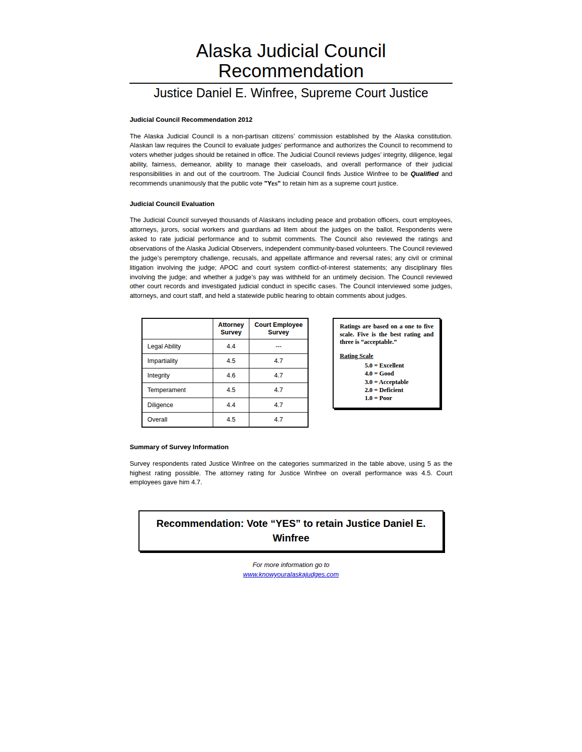Alaska Judicial Council Recommendation
Justice Daniel E. Winfree, Supreme Court Justice
Judicial Council Recommendation 2012
The Alaska Judicial Council is a non-partisan citizens’ commission established by the Alaska constitution. Alaskan law requires the Council to evaluate judges’ performance and authorizes the Council to recommend to voters whether judges should be retained in office. The Judicial Council reviews judges’ integrity, diligence, legal ability, fairness, demeanor, ability to manage their caseloads, and overall performance of their judicial responsibilities in and out of the courtroom. The Judicial Council finds Justice Winfree to be Qualified and recommends unanimously that the public vote "Yes" to retain him as a supreme court justice.
Judicial Council Evaluation
The Judicial Council surveyed thousands of Alaskans including peace and probation officers, court employees, attorneys, jurors, social workers and guardians ad litem about the judges on the ballot. Respondents were asked to rate judicial performance and to submit comments. The Council also reviewed the ratings and observations of the Alaska Judicial Observers, independent community-based volunteers. The Council reviewed the judge’s peremptory challenge, recusals, and appellate affirmance and reversal rates; any civil or criminal litigation involving the judge; APOC and court system conflict-of-interest statements; any disciplinary files involving the judge; and whether a judge’s pay was withheld for an untimely decision. The Council reviewed other court records and investigated judicial conduct in specific cases. The Council interviewed some judges, attorneys, and court staff, and held a statewide public hearing to obtain comments about judges.
| | Attorney Survey | Court Employee Survey |
| --- | --- | --- |
| Legal Ability | 4.4 | --- |
| Impartiality | 4.5 | 4.7 |
| Integrity | 4.6 | 4.7 |
| Temperament | 4.5 | 4.7 |
| Diligence | 4.4 | 4.7 |
| Overall | 4.5 | 4.7 |
Ratings are based on a one to five scale. Five is the best rating and three is “acceptable.”
Rating Scale
5.0 = Excellent
4.0 = Good
3.0 = Acceptable
2.0 = Deficient
1.0 = Poor
Summary of Survey Information
Survey respondents rated Justice Winfree on the categories summarized in the table above, using 5 as the highest rating possible. The attorney rating for Justice Winfree on overall performance was 4.5. Court employees gave him 4.7.
Recommendation: Vote “YES” to retain Justice Daniel E. Winfree
For more information go to
www.knowyouralaskajudges.com